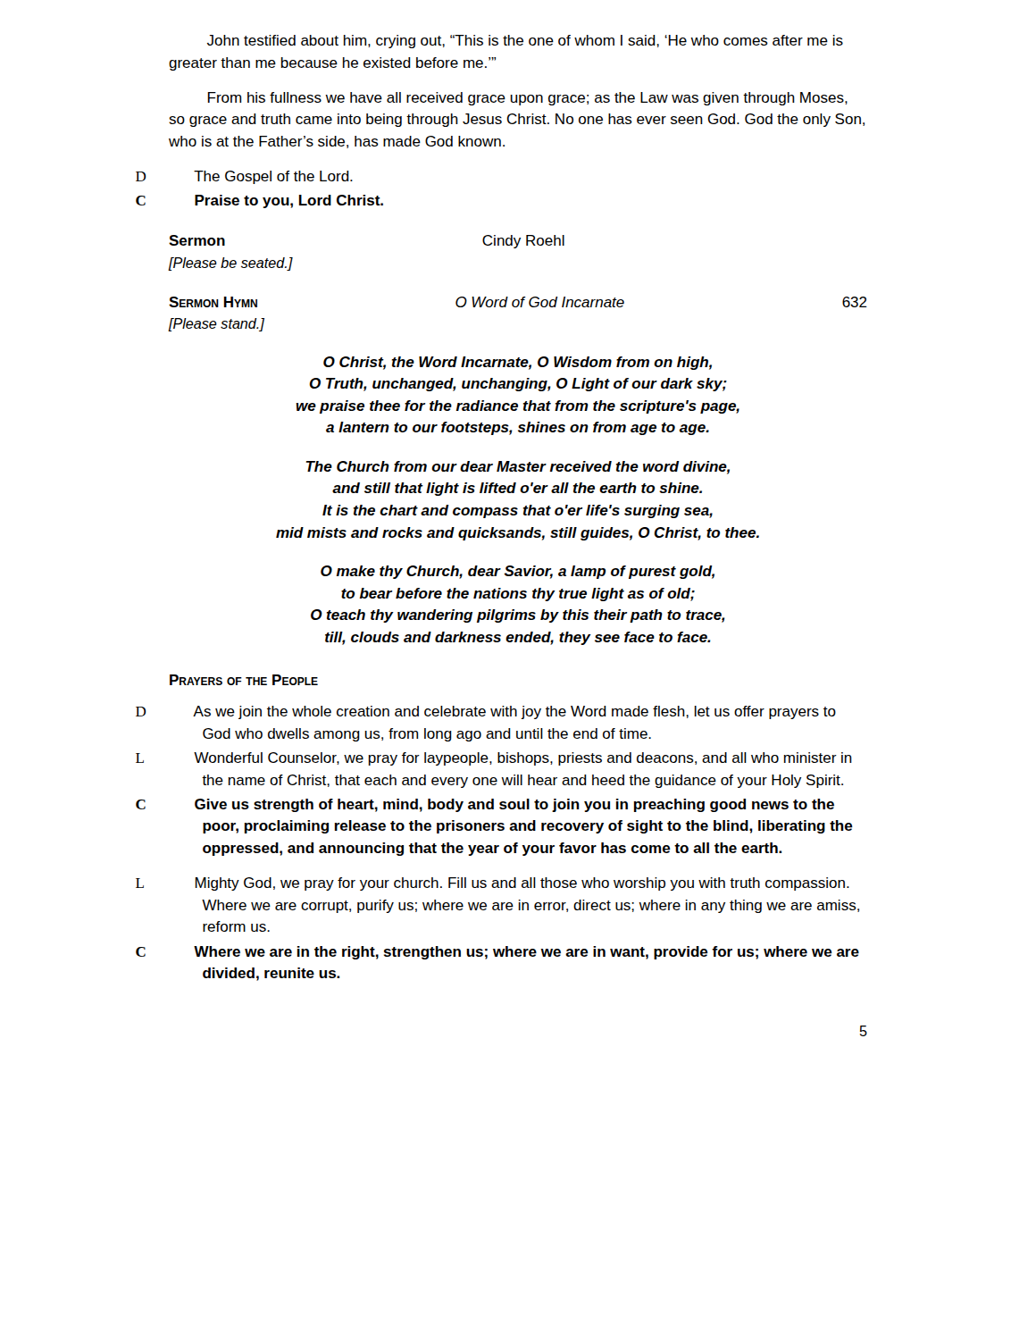John testified about him, crying out, “This is the one of whom I said, ‘He who comes after me is greater than me because he existed before me.’”
From his fullness we have all received grace upon grace; as the Law was given through Moses, so grace and truth came into being through Jesus Christ. No one has ever seen God. God the only Son, who is at the Father’s side, has made God known.
D The Gospel of the Lord.
C Praise to you, Lord Christ.
Sermon Cindy Roehl
[Please be seated.]
Sermon Hymn O Word of God Incarnate 632
[Please stand.]
O Christ, the Word Incarnate, O Wisdom from on high,
O Truth, unchanged, unchanging, O Light of our dark sky;
we praise thee for the radiance that from the scripture's page,
a lantern to our footsteps, shines on from age to age.
The Church from our dear Master received the word divine,
and still that light is lifted o'er all the earth to shine.
It is the chart and compass that o'er life's surging sea,
mid mists and rocks and quicksands, still guides, O Christ, to thee.
O make thy Church, dear Savior, a lamp of purest gold,
to bear before the nations thy true light as of old;
O teach thy wandering pilgrims by this their path to trace,
till, clouds and darkness ended, they see face to face.
Prayers of the People
D As we join the whole creation and celebrate with joy the Word made flesh, let us offer prayers to God who dwells among us, from long ago and until the end of time.
L Wonderful Counselor, we pray for laypeople, bishops, priests and deacons, and all who minister in the name of Christ, that each and every one will hear and heed the guidance of your Holy Spirit.
C Give us strength of heart, mind, body and soul to join you in preaching good news to the poor, proclaiming release to the prisoners and recovery of sight to the blind, liberating the oppressed, and announcing that the year of your favor has come to all the earth.
L Mighty God, we pray for your church. Fill us and all those who worship you with truth compassion. Where we are corrupt, purify us; where we are in error, direct us; where in any thing we are amiss, reform us.
C Where we are in the right, strengthen us; where we are in want, provide for us; where we are divided, reunite us.
5